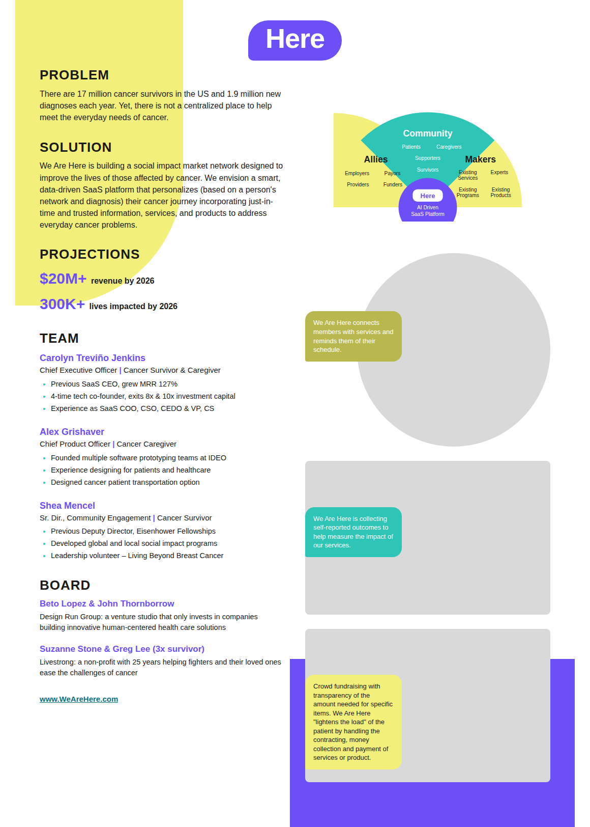Here
PROBLEM
There are 17 million cancer survivors in the US and 1.9 million new diagnoses each year. Yet, there is not a centralized place to help meet the everyday needs of cancer.
SOLUTION
We Are Here is building a social impact market network designed to improve the lives of those affected by cancer. We envision a smart, data-driven SaaS platform that personalizes (based on a person's network and diagnosis) their cancer journey incorporating just-in-time and trusted information, services, and products to address everyday cancer problems.
PROJECTIONS
$20M+ revenue by 2026
300K+ lives impacted by 2026
TEAM
Carolyn Treviño Jenkins
Chief Executive Officer | Cancer Survivor & Caregiver
Previous SaaS CEO, grew MRR 127%
4-time tech co-founder, exits 8x & 10x investment capital
Experience as SaaS COO, CSO, CEDO & VP, CS
Alex Grishaver
Chief Product Officer | Cancer Caregiver
Founded multiple software prototyping teams at IDEO
Experience designing for patients and healthcare
Designed cancer patient transportation option
Shea Mencel
Sr. Dir., Community Engagement | Cancer Survivor
Previous Deputy Director, Eisenhower Fellowships
Developed global and local social impact programs
Leadership volunteer – Living Beyond Breast Cancer
BOARD
Beto Lopez & John Thornborrow
Design Run Group: a venture studio that only invests in companies building innovative human-centered health care solutions
Suzanne Stone & Greg Lee (3x survivor)
Livestrong: a non-profit with 25 years helping fighters and their loved ones ease the challenges of cancer
www.WeAreHere.com
Allies Employers Payors Providers Funders Community Patients Caregivers Supporters Survivors Makers Existing Services Experts Existing Programs Existing Products Here AI Driven SaaS Platform
We Are Here connects members with services and reminds them of their schedule.
We Are Here is collecting self-reported outcomes to help measure the impact of our services.
Crowd fundraising with transparency of the amount needed for specific items. We Are Here "lightens the load" of the patient by handling the contracting, money collection and payment of services or product.